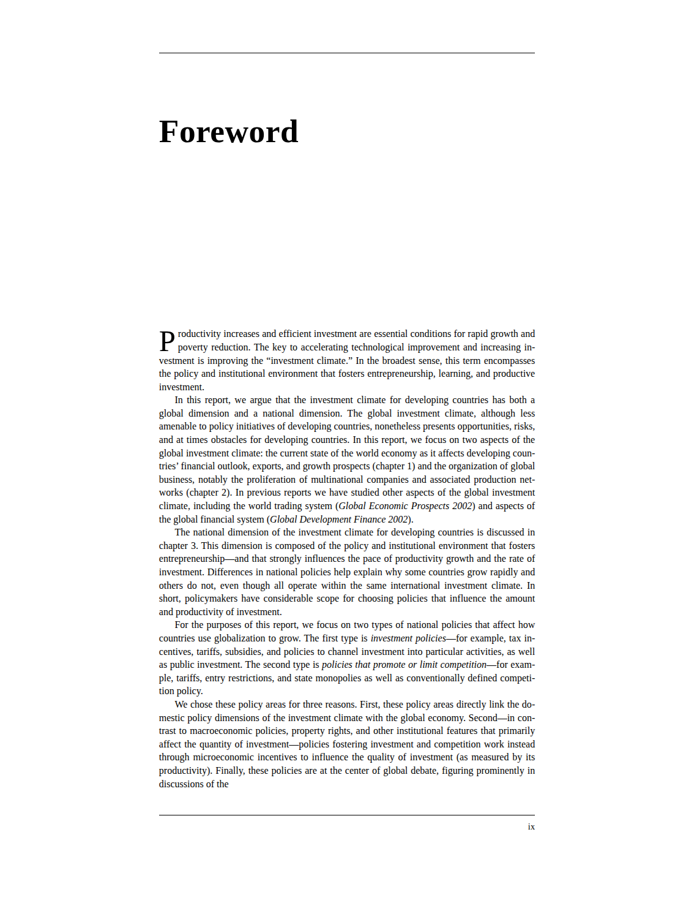Foreword
Productivity increases and efficient investment are essential conditions for rapid growth and poverty reduction. The key to accelerating technological improvement and increasing investment is improving the “investment climate.” In the broadest sense, this term encompasses the policy and institutional environment that fosters entrepreneurship, learning, and productive investment.
In this report, we argue that the investment climate for developing countries has both a global dimension and a national dimension. The global investment climate, although less amenable to policy initiatives of developing countries, nonetheless presents opportunities, risks, and at times obstacles for developing countries. In this report, we focus on two aspects of the global investment climate: the current state of the world economy as it affects developing countries’ financial outlook, exports, and growth prospects (chapter 1) and the organization of global business, notably the proliferation of multinational companies and associated production networks (chapter 2). In previous reports we have studied other aspects of the global investment climate, including the world trading system (Global Economic Prospects 2002) and aspects of the global financial system (Global Development Finance 2002).
The national dimension of the investment climate for developing countries is discussed in chapter 3. This dimension is composed of the policy and institutional environment that fosters entrepreneurship—and that strongly influences the pace of productivity growth and the rate of investment. Differences in national policies help explain why some countries grow rapidly and others do not, even though all operate within the same international investment climate. In short, policymakers have considerable scope for choosing policies that influence the amount and productivity of investment.
For the purposes of this report, we focus on two types of national policies that affect how countries use globalization to grow. The first type is investment policies—for example, tax incentives, tariffs, subsidies, and policies to channel investment into particular activities, as well as public investment. The second type is policies that promote or limit competition—for example, tariffs, entry restrictions, and state monopolies as well as conventionally defined competition policy.
We chose these policy areas for three reasons. First, these policy areas directly link the domestic policy dimensions of the investment climate with the global economy. Second—in contrast to macroeconomic policies, property rights, and other institutional features that primarily affect the quantity of investment—policies fostering investment and competition work instead through microeconomic incentives to influence the quality of investment (as measured by its productivity). Finally, these policies are at the center of global debate, figuring prominently in discussions of the
ix